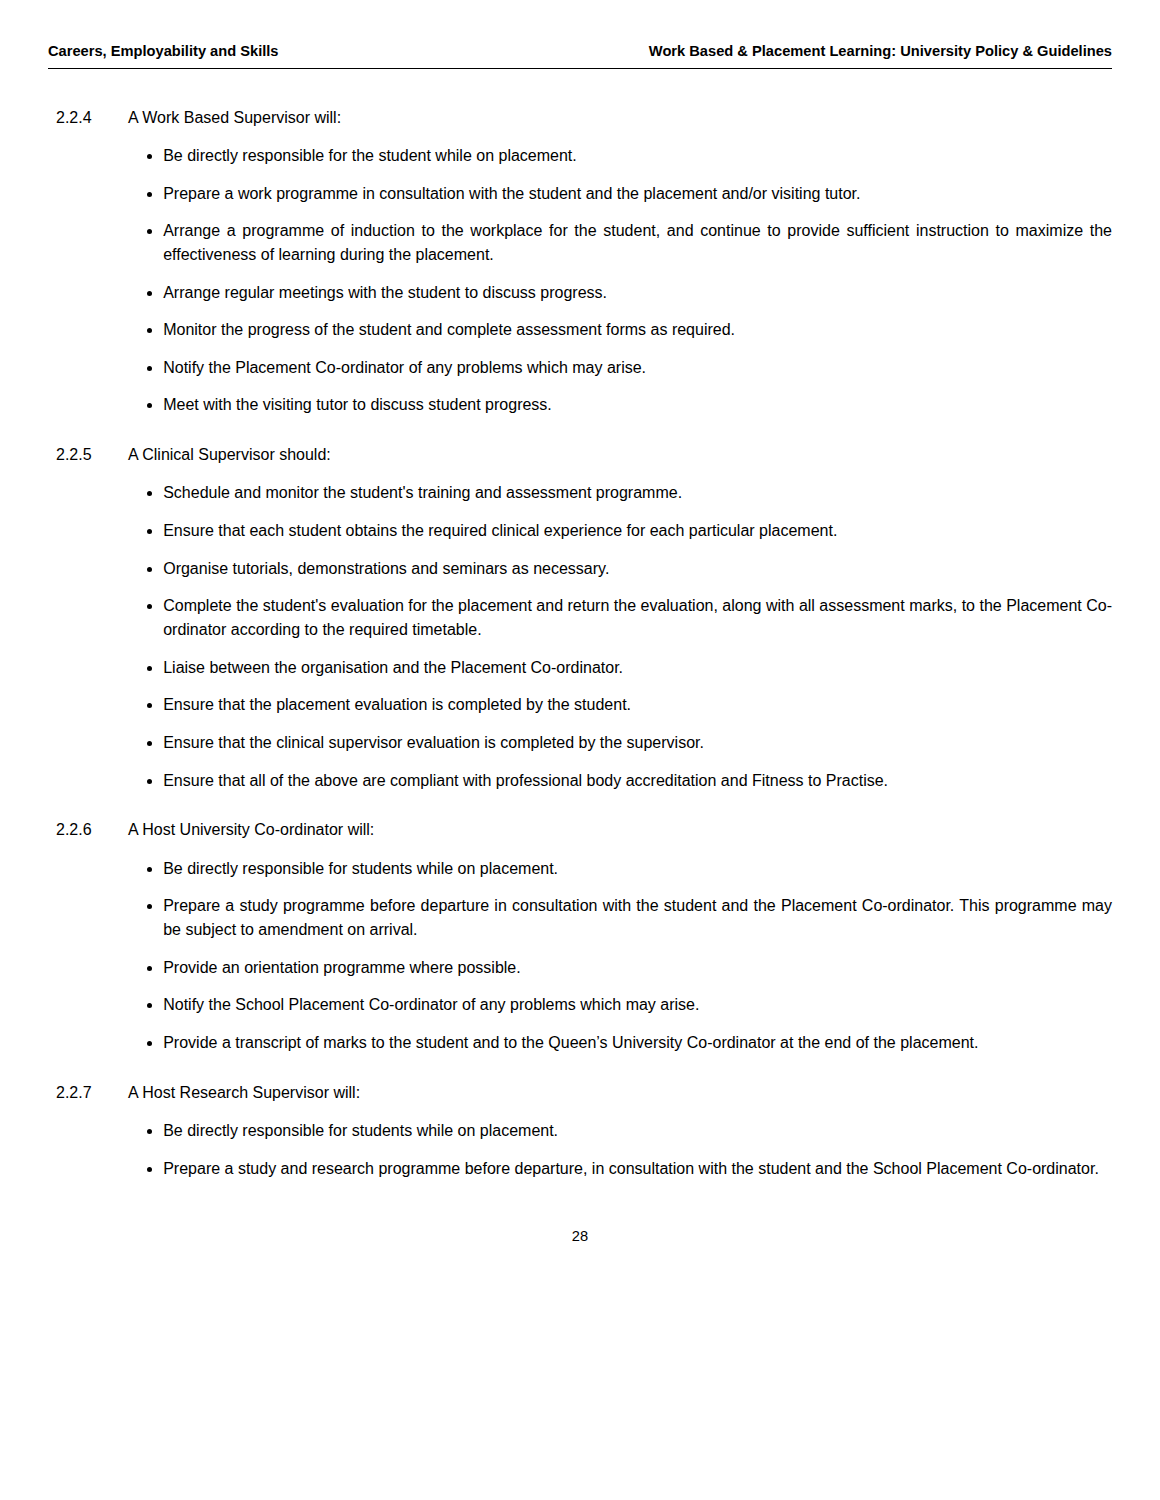Careers, Employability and Skills Work Based & Placement Learning: University Policy & Guidelines
2.2.4
A Work Based Supervisor will:
Be directly responsible for the student while on placement.
Prepare a work programme in consultation with the student and the placement and/or visiting tutor.
Arrange a programme of induction to the workplace for the student, and continue to provide sufficient instruction to maximize the effectiveness of learning during the placement.
Arrange regular meetings with the student to discuss progress.
Monitor the progress of the student and complete assessment forms as required.
Notify the Placement Co-ordinator of any problems which may arise.
Meet with the visiting tutor to discuss student progress.
2.2.5
A Clinical Supervisor should:
Schedule and monitor the student's training and assessment programme.
Ensure that each student obtains the required clinical experience for each particular placement.
Organise tutorials, demonstrations and seminars as necessary.
Complete the student's evaluation for the placement and return the evaluation, along with all assessment marks, to the Placement Co-ordinator according to the required timetable.
Liaise between the organisation and the Placement Co-ordinator.
Ensure that the placement evaluation is completed by the student.
Ensure that the clinical supervisor evaluation is completed by the supervisor.
Ensure that all of the above are compliant with professional body accreditation and Fitness to Practise.
2.2.6
A Host University Co-ordinator will:
Be directly responsible for students while on placement.
Prepare a study programme before departure in consultation with the student and the Placement Co-ordinator. This programme may be subject to amendment on arrival.
Provide an orientation programme where possible.
Notify the School Placement Co-ordinator of any problems which may arise.
Provide a transcript of marks to the student and to the Queen’s University Co-ordinator at the end of the placement.
2.2.7
A Host Research Supervisor will:
Be directly responsible for students while on placement.
Prepare a study and research programme before departure, in consultation with the student and the School Placement Co-ordinator.
28